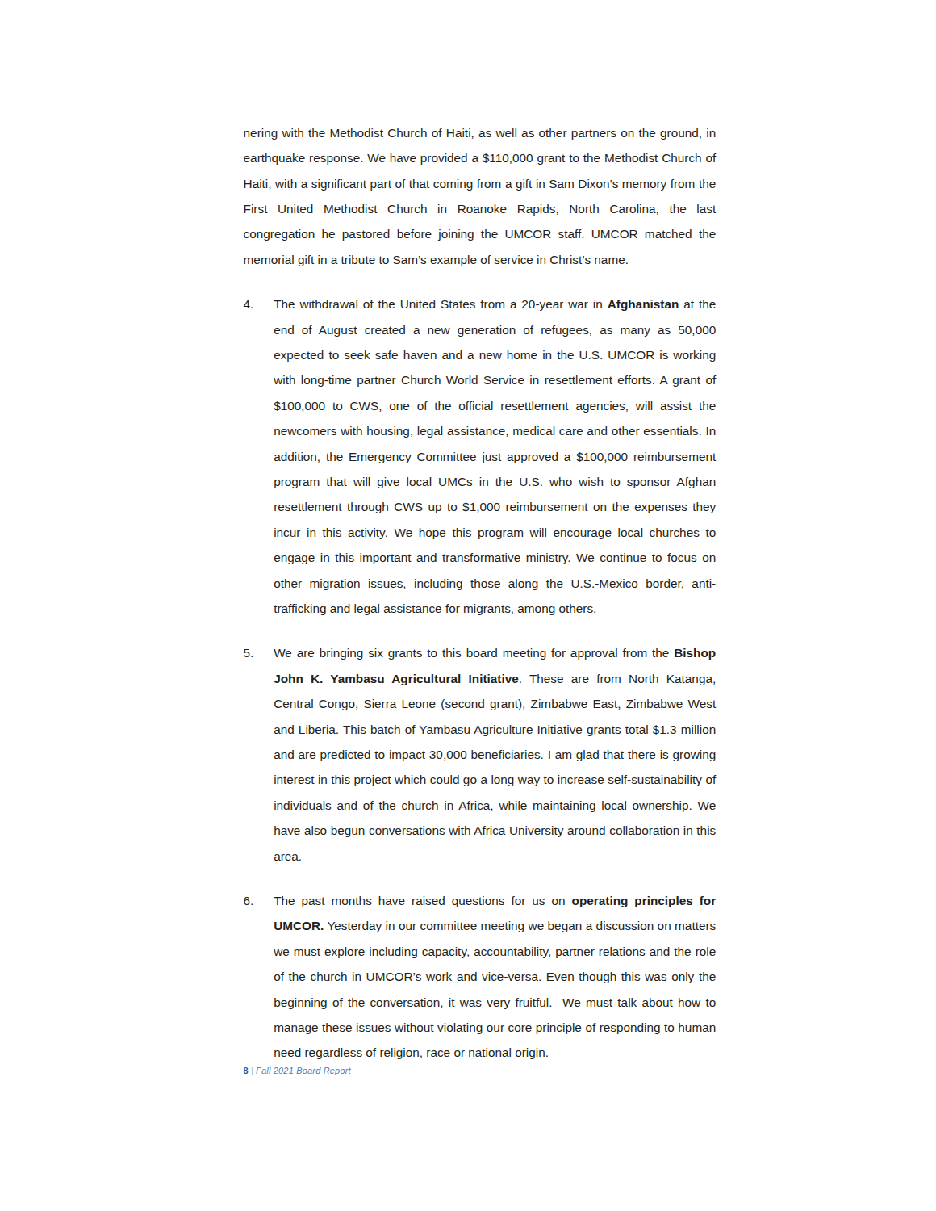nering with the Methodist Church of Haiti, as well as other partners on the ground, in earthquake response. We have provided a $110,000 grant to the Methodist Church of Haiti, with a significant part of that coming from a gift in Sam Dixon’s memory from the First United Methodist Church in Roanoke Rapids, North Carolina, the last congregation he pastored before joining the UMCOR staff. UMCOR matched the memorial gift in a tribute to Sam’s example of service in Christ’s name.
4. The withdrawal of the United States from a 20-year war in Afghanistan at the end of August created a new generation of refugees, as many as 50,000 expected to seek safe haven and a new home in the U.S. UMCOR is working with long-time partner Church World Service in resettlement efforts. A grant of $100,000 to CWS, one of the official resettlement agencies, will assist the newcomers with housing, legal assistance, medical care and other essentials. In addition, the Emergency Committee just approved a $100,000 reimbursement program that will give local UMCs in the U.S. who wish to sponsor Afghan resettlement through CWS up to $1,000 reimbursement on the expenses they incur in this activity. We hope this program will encourage local churches to engage in this important and transformative ministry. We continue to focus on other migration issues, including those along the U.S.-Mexico border, anti-trafficking and legal assistance for migrants, among others.
5. We are bringing six grants to this board meeting for approval from the Bishop John K. Yambasu Agricultural Initiative. These are from North Katanga, Central Congo, Sierra Leone (second grant), Zimbabwe East, Zimbabwe West and Liberia. This batch of Yambasu Agriculture Initiative grants total $1.3 million and are predicted to impact 30,000 beneficiaries. I am glad that there is growing interest in this project which could go a long way to increase self-sustainability of individuals and of the church in Africa, while maintaining local ownership. We have also begun conversations with Africa University around collaboration in this area.
6. The past months have raised questions for us on operating principles for UMCOR. Yesterday in our committee meeting we began a discussion on matters we must explore including capacity, accountability, partner relations and the role of the church in UMCOR’s work and vice-versa. Even though this was only the beginning of the conversation, it was very fruitful. We must talk about how to manage these issues without violating our core principle of responding to human need regardless of religion, race or national origin.
8|Fall 2021 Board Report